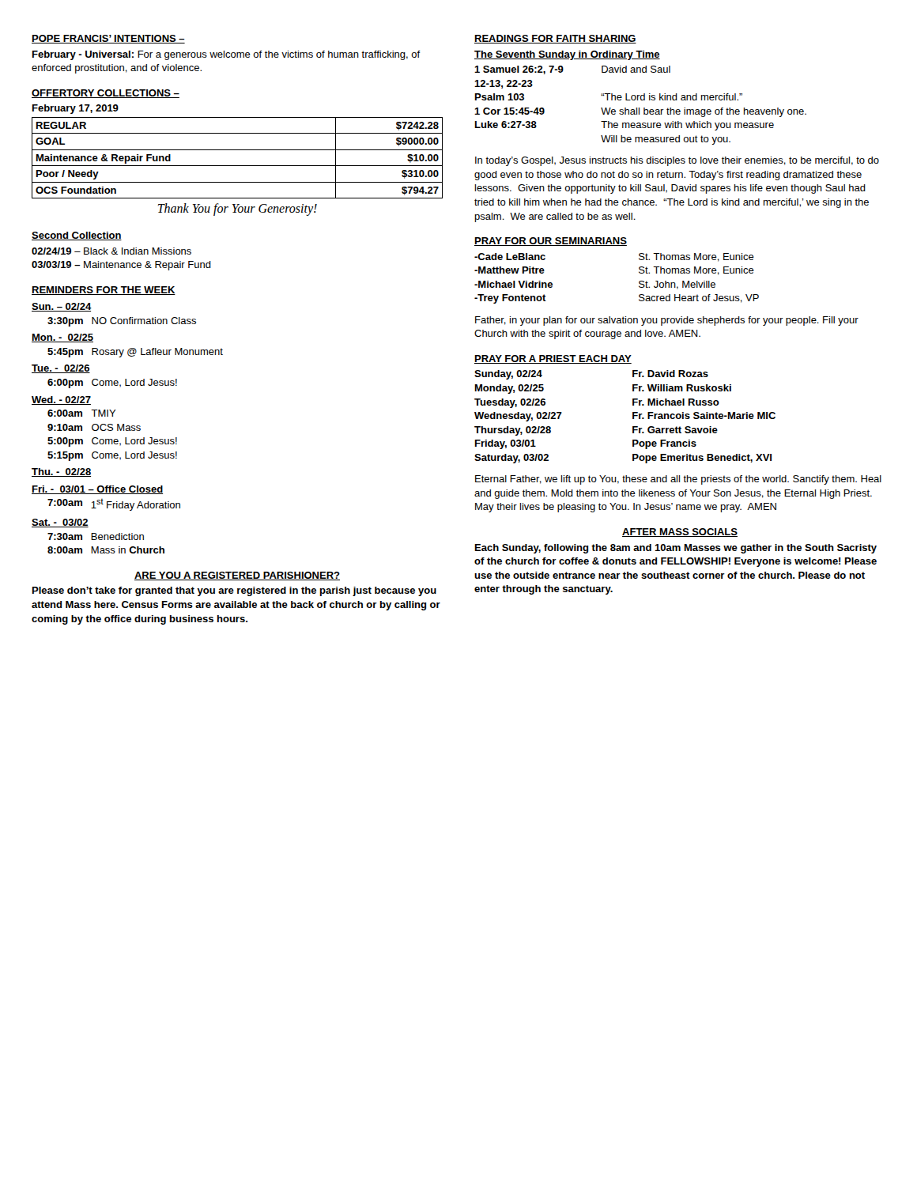POPE FRANCIS’ INTENTIONS –
February - Universal: For a generous welcome of the victims of human trafficking, of enforced prostitution, and of violence.
OFFERTORY COLLECTIONS –
February 17, 2019
| REGULAR | $7242.28 |
| GOAL | $9000.00 |
| Maintenance & Repair Fund | $10.00 |
| Poor / Needy | $310.00 |
| OCS Foundation | $794.27 |
Thank You for Your Generosity!
Second Collection
02/24/19 – Black & Indian Missions
03/03/19 – Maintenance & Repair Fund
REMINDERS FOR THE WEEK
Sun. – 02/24
| 3:30pm | NO Confirmation Class |
Mon. - 02/25
| 5:45pm | Rosary @ Lafleur Monument |
Tue. - 02/26
| 6:00pm | Come, Lord Jesus! |
Wed. - 02/27
| 6:00am | TMIY |
| 9:10am | OCS Mass |
| 5:00pm | Come, Lord Jesus! |
| 5:15pm | Come, Lord Jesus! |
Thu. - 02/28
Fri. - 03/01 – Office Closed
| 7:00am | 1 st Friday Adoration |
Sat. - 03/02
| 7:30am | Benediction |
| 8:00am | Mass in Church |
ARE YOU A REGISTERED PARISHIONER?
Please don’t take for granted that you are registered in the parish just because you attend Mass here. Census Forms are available at the back of church or by calling or coming by the office during business hours.
READINGS FOR FAITH SHARING
The Seventh Sunday in Ordinary Time
| 1 Samuel 26:2, 7-9 | David and Saul |
| 12-13, 22-23 | |
| Psalm 103 | “The Lord is kind and merciful.” |
| 1 Cor 15:45-49 | We shall bear the image of the heavenly one. |
| Luke 6:27-38 | The measure with which you measure |
| | Will be measured out to you. |
In today’s Gospel, Jesus instructs his disciples to love their enemies, to be merciful, to do good even to those who do not do so in return. Today’s first reading dramatized these lessons. Given the opportunity to kill Saul, David spares his life even though Saul had tried to kill him when he had the chance. “The Lord is kind and merciful,’ we sing in the psalm. We are called to be as well.
PRAY FOR OUR SEMINARIANS
| -Cade LeBlanc | St. Thomas More, Eunice |
| -Matthew Pitre | St. Thomas More, Eunice |
| -Michael Vidrine | St. John, Melville |
| -Trey Fontenot | Sacred Heart of Jesus, VP |
Father, in your plan for our salvation you provide shepherds for your people. Fill your Church with the spirit of courage and love. AMEN.
PRAY FOR A PRIEST EACH DAY
| Sunday, 02/24 | Fr. David Rozas |
| Monday, 02/25 | Fr. William Ruskoski |
| Tuesday, 02/26 | Fr. Michael Russo |
| Wednesday, 02/27 | Fr. Francois Sainte-Marie MIC |
| Thursday, 02/28 | Fr. Garrett Savoie |
| Friday, 03/01 | Pope Francis |
| Saturday, 03/02 | Pope Emeritus Benedict, XVI |
Eternal Father, we lift up to You, these and all the priests of the world. Sanctify them. Heal and guide them. Mold them into the likeness of Your Son Jesus, the Eternal High Priest. May their lives be pleasing to You. In Jesus’ name we pray. AMEN
AFTER MASS SOCIALS
Each Sunday, following the 8am and 10am Masses we gather in the South Sacristy of the church for coffee & donuts and FELLOWSHIP! Everyone is welcome! Please use the outside entrance near the southeast corner of the church. Please do not enter through the sanctuary.